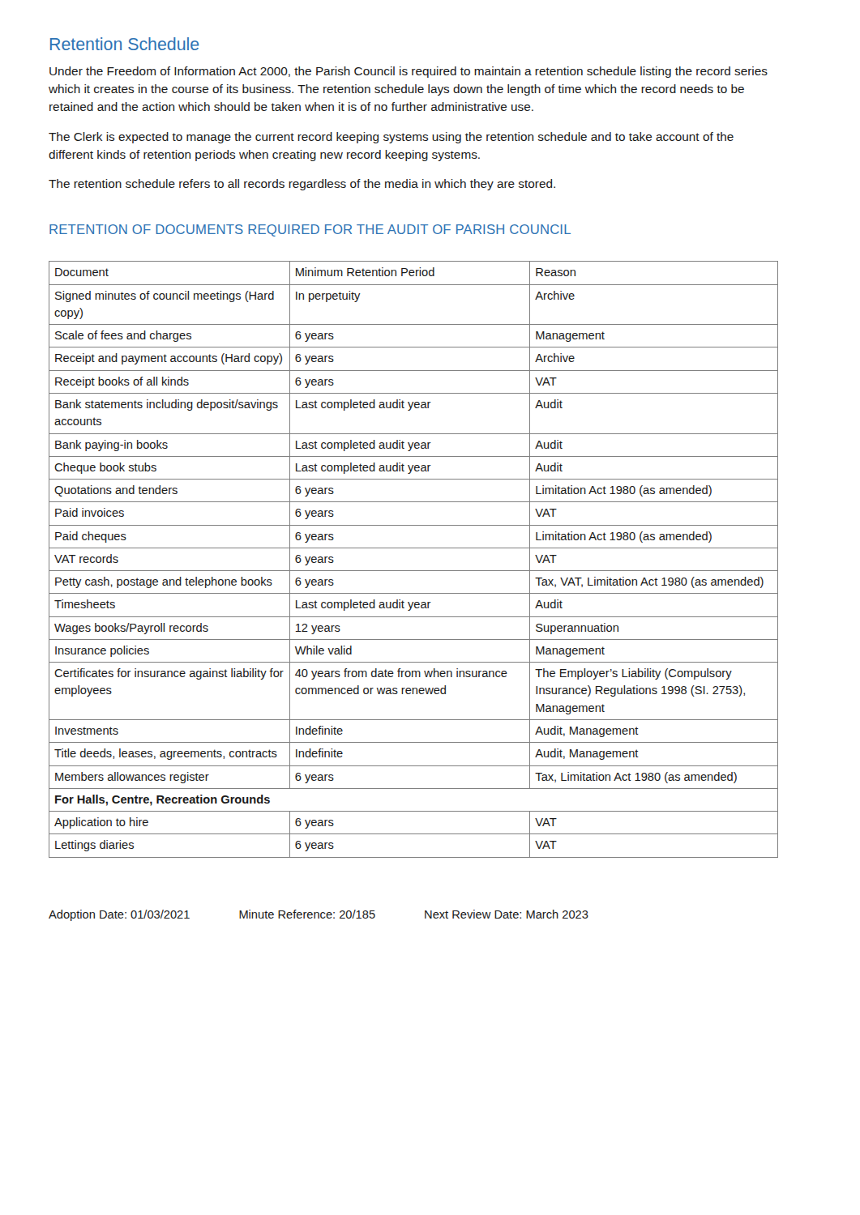Retention Schedule
Under the Freedom of Information Act 2000, the Parish Council is required to maintain a retention schedule listing the record series which it creates in the course of its business. The retention schedule lays down the length of time which the record needs to be retained and the action which should be taken when it is of no further administrative use.
The Clerk is expected to manage the current record keeping systems using the retention schedule and to take account of the different kinds of retention periods when creating new record keeping systems.
The retention schedule refers to all records regardless of the media in which they are stored.
Retention of documents required for the audit of Parish Council
| Document | Minimum Retention Period | Reason |
| --- | --- | --- |
| Signed minutes of council meetings (Hard copy) | In perpetuity | Archive |
| Scale of fees and charges | 6 years | Management |
| Receipt and payment accounts (Hard copy) | 6 years | Archive |
| Receipt books of all kinds | 6 years | VAT |
| Bank statements including deposit/savings accounts | Last completed audit year | Audit |
| Bank paying-in books | Last completed audit year | Audit |
| Cheque book stubs | Last completed audit year | Audit |
| Quotations and tenders | 6 years | Limitation Act 1980 (as amended) |
| Paid invoices | 6 years | VAT |
| Paid cheques | 6 years | Limitation Act 1980 (as amended) |
| VAT records | 6 years | VAT |
| Petty cash, postage and telephone books | 6 years | Tax, VAT, Limitation Act 1980 (as amended) |
| Timesheets | Last completed audit year | Audit |
| Wages books/Payroll records | 12 years | Superannuation |
| Insurance policies | While valid | Management |
| Certificates for insurance against liability for employees | 40 years from date from when insurance commenced or was renewed | The Employer’s Liability (Compulsory Insurance) Regulations 1998 (SI. 2753), Management |
| Investments | Indefinite | Audit, Management |
| Title deeds, leases, agreements, contracts | Indefinite | Audit, Management |
| Members allowances register | 6 years | Tax, Limitation Act 1980 (as amended) |
| For Halls, Centre, Recreation Grounds |
| Application to hire | 6 years | VAT |
| Lettings diaries | 6 years | VAT |
Adoption Date: 01/03/2021 Minute Reference: 20/185 Next Review Date: March 2023